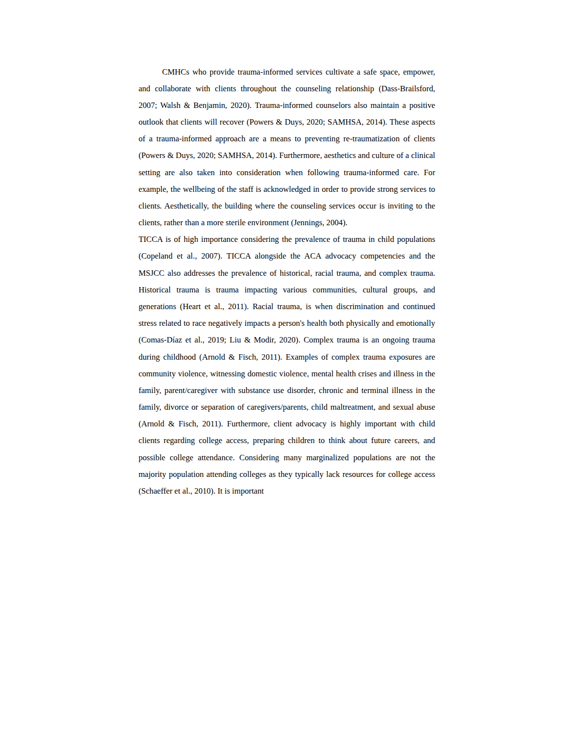CMHCs who provide trauma-informed services cultivate a safe space, empower, and collaborate with clients throughout the counseling relationship (Dass-Brailsford, 2007; Walsh & Benjamin, 2020). Trauma-informed counselors also maintain a positive outlook that clients will recover (Powers & Duys, 2020; SAMHSA, 2014). These aspects of a trauma-informed approach are a means to preventing re-traumatization of clients (Powers & Duys, 2020; SAMHSA, 2014). Furthermore, aesthetics and culture of a clinical setting are also taken into consideration when following trauma-informed care. For example, the wellbeing of the staff is acknowledged in order to provide strong services to clients. Aesthetically, the building where the counseling services occur is inviting to the clients, rather than a more sterile environment (Jennings, 2004).
TICCA is of high importance considering the prevalence of trauma in child populations (Copeland et al., 2007). TICCA alongside the ACA advocacy competencies and the MSJCC also addresses the prevalence of historical, racial trauma, and complex trauma. Historical trauma is trauma impacting various communities, cultural groups, and generations (Heart et al., 2011). Racial trauma, is when discrimination and continued stress related to race negatively impacts a person's health both physically and emotionally (Comas-Díaz et al., 2019; Liu & Modir, 2020). Complex trauma is an ongoing trauma during childhood (Arnold & Fisch, 2011). Examples of complex trauma exposures are community violence, witnessing domestic violence, mental health crises and illness in the family, parent/caregiver with substance use disorder, chronic and terminal illness in the family, divorce or separation of caregivers/parents, child maltreatment, and sexual abuse (Arnold & Fisch, 2011). Furthermore, client advocacy is highly important with child clients regarding college access, preparing children to think about future careers, and possible college attendance. Considering many marginalized populations are not the majority population attending colleges as they typically lack resources for college access (Schaeffer et al., 2010). It is important